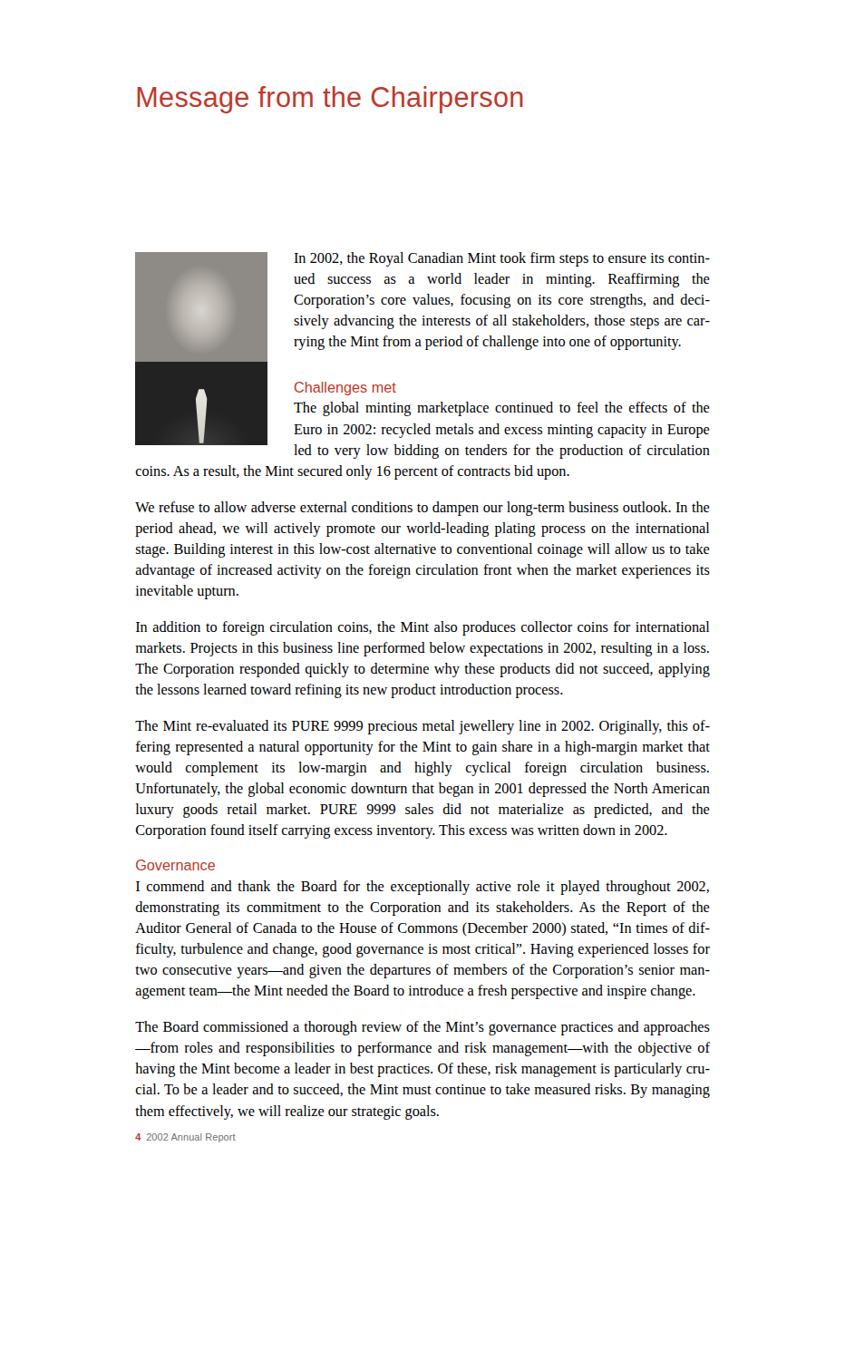Message from the Chairperson
In 2002, the Royal Canadian Mint took firm steps to ensure its continued success as a world leader in minting. Reaffirming the Corporation’s core values, focusing on its core strengths, and decisively advancing the interests of all stakeholders, those steps are carrying the Mint from a period of challenge into one of opportunity.
Challenges met
The global minting marketplace continued to feel the effects of the Euro in 2002: recycled metals and excess minting capacity in Europe led to very low bidding on tenders for the production of circulation coins. As a result, the Mint secured only 16 percent of contracts bid upon.
We refuse to allow adverse external conditions to dampen our long-term business outlook. In the period ahead, we will actively promote our world-leading plating process on the international stage. Building interest in this low-cost alternative to conventional coinage will allow us to take advantage of increased activity on the foreign circulation front when the market experiences its inevitable upturn.
In addition to foreign circulation coins, the Mint also produces collector coins for international markets. Projects in this business line performed below expectations in 2002, resulting in a loss. The Corporation responded quickly to determine why these products did not succeed, applying the lessons learned toward refining its new product introduction process.
The Mint re-evaluated its PURE 9999 precious metal jewellery line in 2002. Originally, this offering represented a natural opportunity for the Mint to gain share in a high-margin market that would complement its low-margin and highly cyclical foreign circulation business. Unfortunately, the global economic downturn that began in 2001 depressed the North American luxury goods retail market. PURE 9999 sales did not materialize as predicted, and the Corporation found itself carrying excess inventory. This excess was written down in 2002.
Governance
I commend and thank the Board for the exceptionally active role it played throughout 2002, demonstrating its commitment to the Corporation and its stakeholders. As the Report of the Auditor General of Canada to the House of Commons (December 2000) stated, “In times of difficulty, turbulence and change, good governance is most critical”. Having experienced losses for two consecutive years—and given the departures of members of the Corporation’s senior management team—the Mint needed the Board to introduce a fresh perspective and inspire change.
The Board commissioned a thorough review of the Mint’s governance practices and approaches—from roles and responsibilities to performance and risk management—with the objective of having the Mint become a leader in best practices. Of these, risk management is particularly crucial. To be a leader and to succeed, the Mint must continue to take measured risks. By managing them effectively, we will realize our strategic goals.
42002 Annual Report